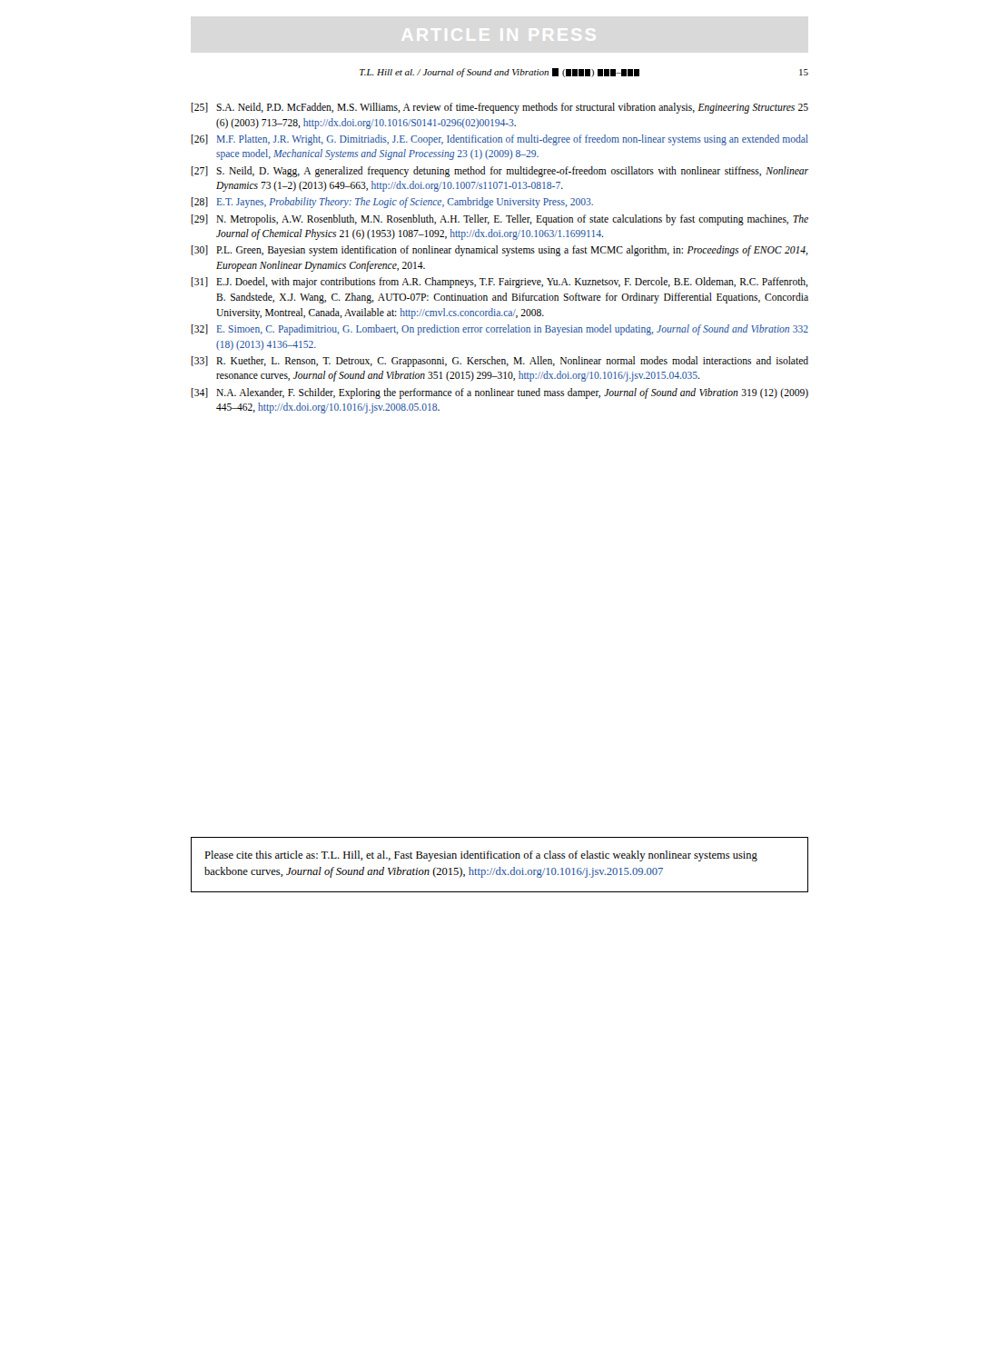ARTICLE IN PRESS
T.L. Hill et al. / Journal of Sound and Vibration ( ) – 15
[25]
S.A. Neild, P.D. McFadden, M.S. Williams, A review of time-frequency methods for structural vibration analysis, Engineering Structures 25 (6) (2003) 713–728, http://dx.doi.org/10.1016/S0141-0296(02)00194-3.
[26]
M.F. Platten, J.R. Wright, G. Dimitriadis, J.E. Cooper, Identification of multi-degree of freedom non-linear systems using an extended modal space model, Mechanical Systems and Signal Processing 23 (1) (2009) 8–29.
[27]
S. Neild, D. Wagg, A generalized frequency detuning method for multidegree-of-freedom oscillators with nonlinear stiffness, Nonlinear Dynamics 73 (1–2) (2013) 649–663, http://dx.doi.org/10.1007/s11071-013-0818-7.
[28]
E.T. Jaynes, Probability Theory: The Logic of Science, Cambridge University Press, 2003.
[29]
N. Metropolis, A.W. Rosenbluth, M.N. Rosenbluth, A.H. Teller, E. Teller, Equation of state calculations by fast computing machines, The Journal of Chemical Physics 21 (6) (1953) 1087–1092, http://dx.doi.org/10.1063/1.1699114.
[30]
P.L. Green, Bayesian system identification of nonlinear dynamical systems using a fast MCMC algorithm, in: Proceedings of ENOC 2014, European Nonlinear Dynamics Conference, 2014.
[31]
E.J. Doedel, with major contributions from A.R. Champneys, T.F. Fairgrieve, Yu.A. Kuznetsov, F. Dercole, B.E. Oldeman, R.C. Paffenroth, B. Sandstede, X.J. Wang, C. Zhang, AUTO-07P: Continuation and Bifurcation Software for Ordinary Differential Equations, Concordia University, Montreal, Canada, Available at: http://cmvl.cs.concordia.ca/, 2008.
[32]
E. Simoen, C. Papadimitriou, G. Lombaert, On prediction error correlation in Bayesian model updating, Journal of Sound and Vibration 332 (18) (2013) 4136–4152.
[33]
R. Kuether, L. Renson, T. Detroux, C. Grappasonni, G. Kerschen, M. Allen, Nonlinear normal modes modal interactions and isolated resonance curves, Journal of Sound and Vibration 351 (2015) 299–310, http://dx.doi.org/10.1016/j.jsv.2015.04.035.
[34]
N.A. Alexander, F. Schilder, Exploring the performance of a nonlinear tuned mass damper, Journal of Sound and Vibration 319 (12) (2009) 445–462, http://dx.doi.org/10.1016/j.jsv.2008.05.018.
Please cite this article as: T.L. Hill, et al., Fast Bayesian identification of a class of elastic weakly nonlinear systems using backbone curves, Journal of Sound and Vibration (2015), http://dx.doi.org/10.1016/j.jsv.2015.09.007